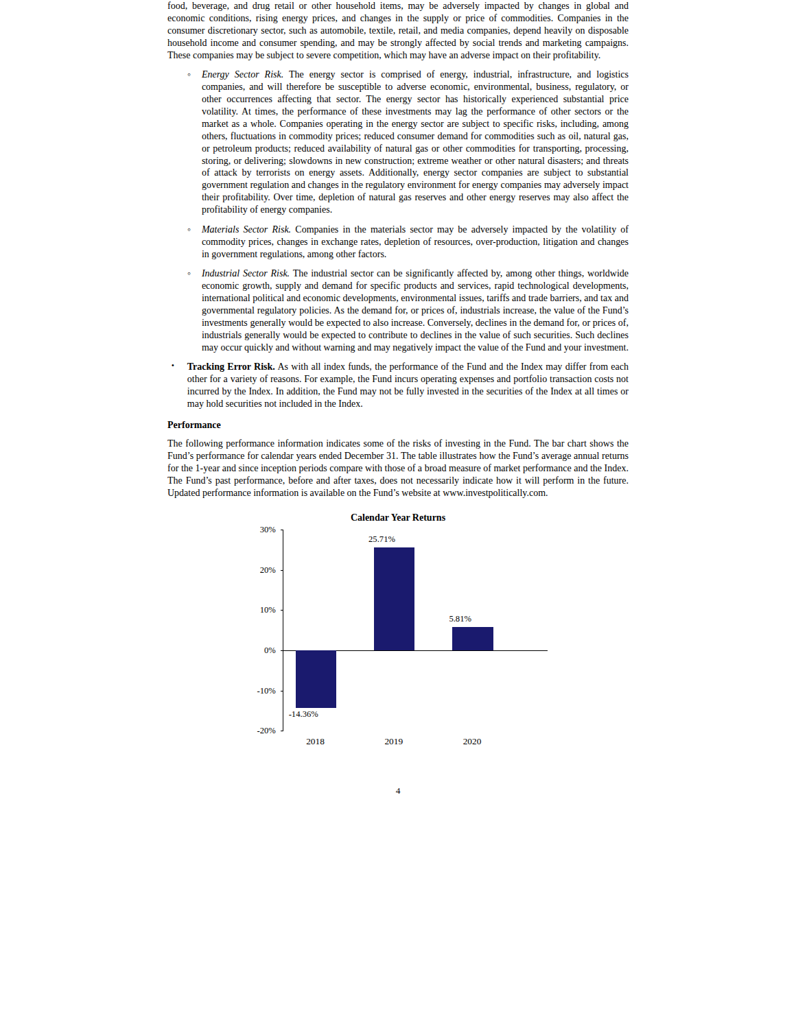food, beverage, and drug retail or other household items, may be adversely impacted by changes in global and economic conditions, rising energy prices, and changes in the supply or price of commodities. Companies in the consumer discretionary sector, such as automobile, textile, retail, and media companies, depend heavily on disposable household income and consumer spending, and may be strongly affected by social trends and marketing campaigns. These companies may be subject to severe competition, which may have an adverse impact on their profitability.
Energy Sector Risk. The energy sector is comprised of energy, industrial, infrastructure, and logistics companies, and will therefore be susceptible to adverse economic, environmental, business, regulatory, or other occurrences affecting that sector. The energy sector has historically experienced substantial price volatility. At times, the performance of these investments may lag the performance of other sectors or the market as a whole. Companies operating in the energy sector are subject to specific risks, including, among others, fluctuations in commodity prices; reduced consumer demand for commodities such as oil, natural gas, or petroleum products; reduced availability of natural gas or other commodities for transporting, processing, storing, or delivering; slowdowns in new construction; extreme weather or other natural disasters; and threats of attack by terrorists on energy assets. Additionally, energy sector companies are subject to substantial government regulation and changes in the regulatory environment for energy companies may adversely impact their profitability. Over time, depletion of natural gas reserves and other energy reserves may also affect the profitability of energy companies.
Materials Sector Risk. Companies in the materials sector may be adversely impacted by the volatility of commodity prices, changes in exchange rates, depletion of resources, over-production, litigation and changes in government regulations, among other factors.
Industrial Sector Risk. The industrial sector can be significantly affected by, among other things, worldwide economic growth, supply and demand for specific products and services, rapid technological developments, international political and economic developments, environmental issues, tariffs and trade barriers, and tax and governmental regulatory policies. As the demand for, or prices of, industrials increase, the value of the Fund’s investments generally would be expected to also increase. Conversely, declines in the demand for, or prices of, industrials generally would be expected to contribute to declines in the value of such securities. Such declines may occur quickly and without warning and may negatively impact the value of the Fund and your investment.
Tracking Error Risk. As with all index funds, the performance of the Fund and the Index may differ from each other for a variety of reasons. For example, the Fund incurs operating expenses and portfolio transaction costs not incurred by the Index. In addition, the Fund may not be fully invested in the securities of the Index at all times or may hold securities not included in the Index.
Performance
The following performance information indicates some of the risks of investing in the Fund. The bar chart shows the Fund’s performance for calendar years ended December 31. The table illustrates how the Fund’s average annual returns for the 1-year and since inception periods compare with those of a broad measure of market performance and the Index. The Fund’s past performance, before and after taxes, does not necessarily indicate how it will perform in the future. Updated performance information is available on the Fund’s website at www.investpolitically.com.
Calendar Year Returns
30%
20%
10%
0%
-10%
-20%
-14.36%
25.71%
5.81%
2018 2019 2020
4